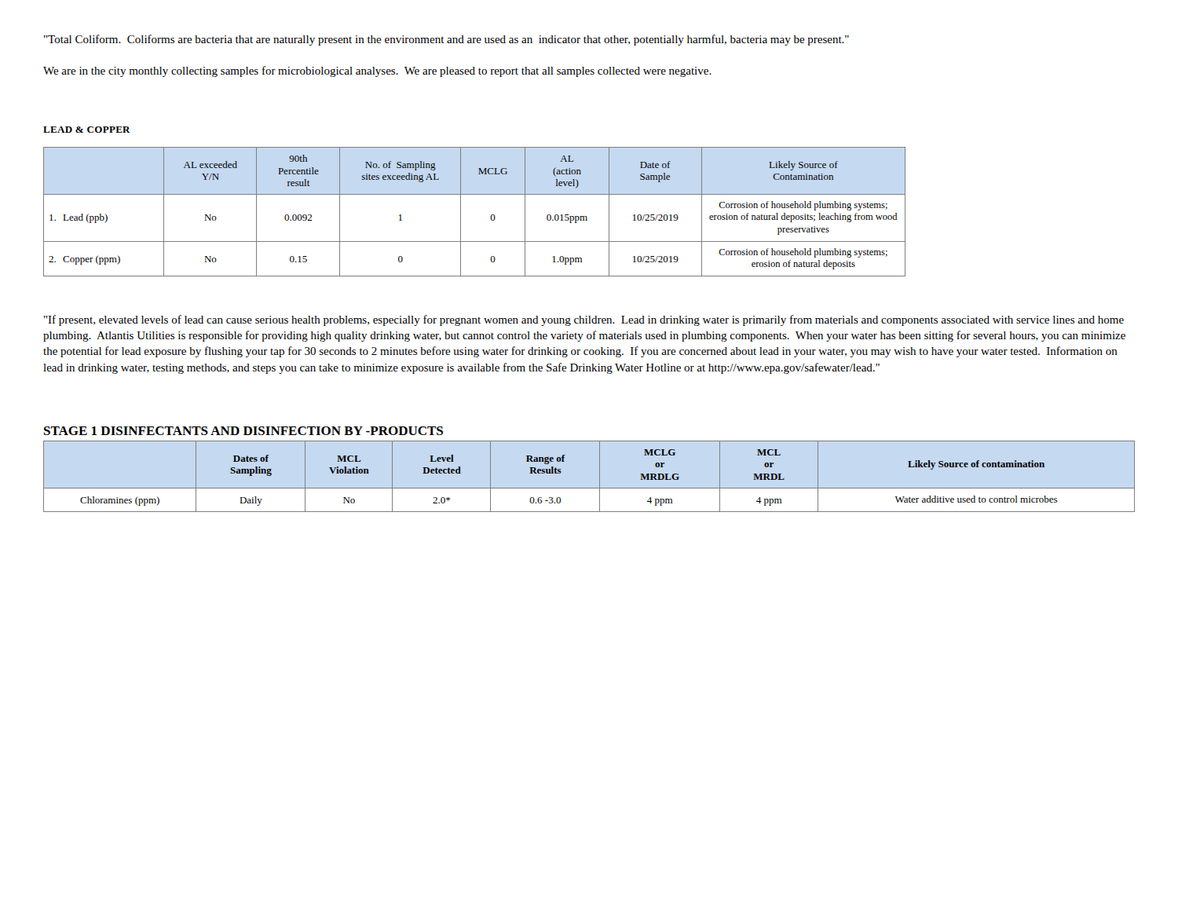"Total Coliform. Coliforms are bacteria that are naturally present in the environment and are used as an indicator that other, potentially harmful, bacteria may be present."
We are in the city monthly collecting samples for microbiological analyses. We are pleased to report that all samples collected were negative.
LEAD & COPPER
| | AL exceeded Y/N | 90th Percentile result | No. of Sampling sites exceeding AL | MCLG | AL (action level) | Date of Sample | Likely Source of Contamination |
| --- | --- | --- | --- | --- | --- | --- | --- |
| 1. Lead (ppb) | No | 0.0092 | 1 | 0 | 0.015ppm | 10/25/2019 | Corrosion of household plumbing systems; erosion of natural deposits; leaching from wood preservatives |
| 2. Copper (ppm) | No | 0.15 | 0 | 0 | 1.0ppm | 10/25/2019 | Corrosion of household plumbing systems; erosion of natural deposits |
"If present, elevated levels of lead can cause serious health problems, especially for pregnant women and young children. Lead in drinking water is primarily from materials and components associated with service lines and home plumbing. Atlantis Utilities is responsible for providing high quality drinking water, but cannot control the variety of materials used in plumbing components. When your water has been sitting for several hours, you can minimize the potential for lead exposure by flushing your tap for 30 seconds to 2 minutes before using water for drinking or cooking. If you are concerned about lead in your water, you may wish to have your water tested. Information on lead in drinking water, testing methods, and steps you can take to minimize exposure is available from the Safe Drinking Water Hotline or at http://www.epa.gov/safewater/lead."
STAGE 1 DISINFECTANTS AND DISINFECTION BY -PRODUCTS
| | Dates of Sampling | MCL Violation | Level Detected | Range of Results | MCLG or MRDLG | MCL or MRDL | Likely Source of contamination |
| --- | --- | --- | --- | --- | --- | --- | --- |
| Chloramines (ppm) | Daily | No | 2.0* | 0.6 -3.0 | 4 ppm | 4 ppm | Water additive used to control microbes |